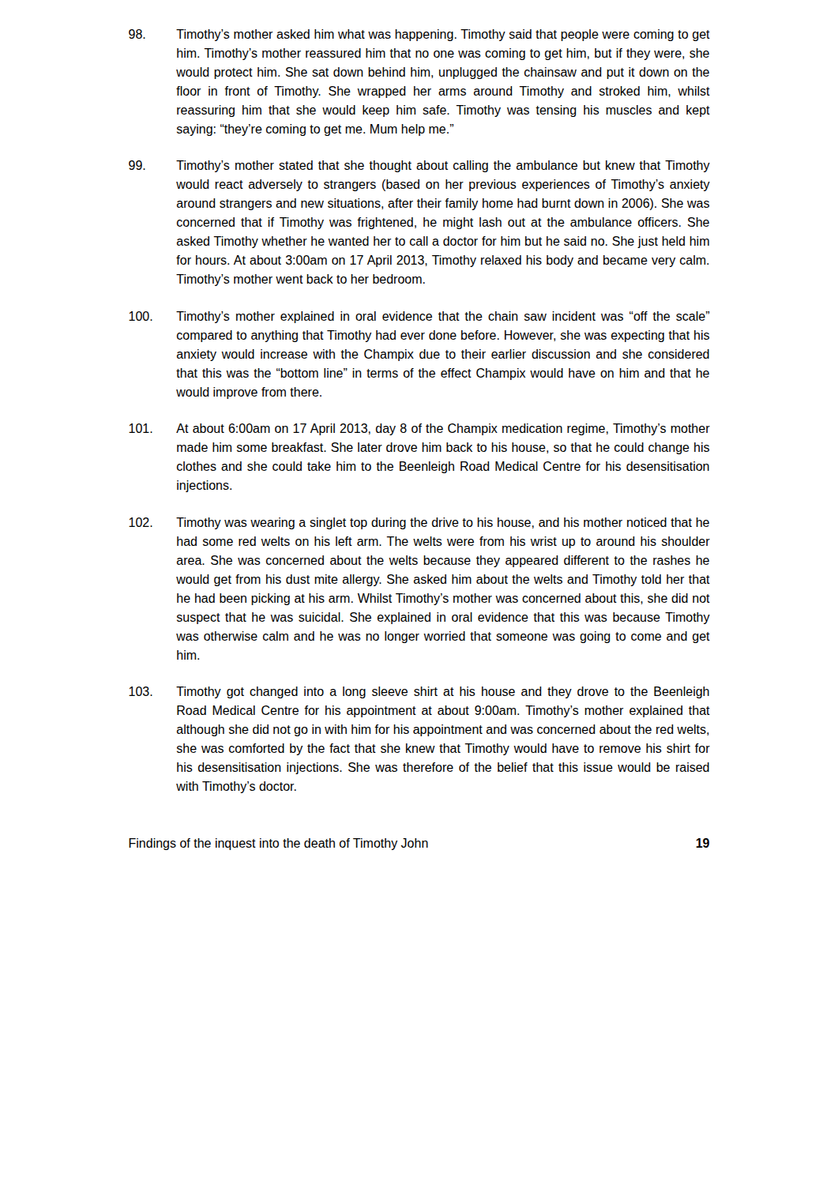98. Timothy’s mother asked him what was happening. Timothy said that people were coming to get him. Timothy’s mother reassured him that no one was coming to get him, but if they were, she would protect him. She sat down behind him, unplugged the chainsaw and put it down on the floor in front of Timothy. She wrapped her arms around Timothy and stroked him, whilst reassuring him that she would keep him safe. Timothy was tensing his muscles and kept saying: “they’re coming to get me. Mum help me.”
99. Timothy’s mother stated that she thought about calling the ambulance but knew that Timothy would react adversely to strangers (based on her previous experiences of Timothy’s anxiety around strangers and new situations, after their family home had burnt down in 2006). She was concerned that if Timothy was frightened, he might lash out at the ambulance officers. She asked Timothy whether he wanted her to call a doctor for him but he said no. She just held him for hours. At about 3:00am on 17 April 2013, Timothy relaxed his body and became very calm. Timothy’s mother went back to her bedroom.
100. Timothy’s mother explained in oral evidence that the chain saw incident was “off the scale” compared to anything that Timothy had ever done before. However, she was expecting that his anxiety would increase with the Champix due to their earlier discussion and she considered that this was the “bottom line” in terms of the effect Champix would have on him and that he would improve from there.
101. At about 6:00am on 17 April 2013, day 8 of the Champix medication regime, Timothy’s mother made him some breakfast. She later drove him back to his house, so that he could change his clothes and she could take him to the Beenleigh Road Medical Centre for his desensitisation injections.
102. Timothy was wearing a singlet top during the drive to his house, and his mother noticed that he had some red welts on his left arm. The welts were from his wrist up to around his shoulder area. She was concerned about the welts because they appeared different to the rashes he would get from his dust mite allergy. She asked him about the welts and Timothy told her that he had been picking at his arm. Whilst Timothy’s mother was concerned about this, she did not suspect that he was suicidal. She explained in oral evidence that this was because Timothy was otherwise calm and he was no longer worried that someone was going to come and get him.
103. Timothy got changed into a long sleeve shirt at his house and they drove to the Beenleigh Road Medical Centre for his appointment at about 9:00am. Timothy’s mother explained that although she did not go in with him for his appointment and was concerned about the red welts, she was comforted by the fact that she knew that Timothy would have to remove his shirt for his desensitisation injections. She was therefore of the belief that this issue would be raised with Timothy’s doctor.
Findings of the inquest into the death of Timothy John 19